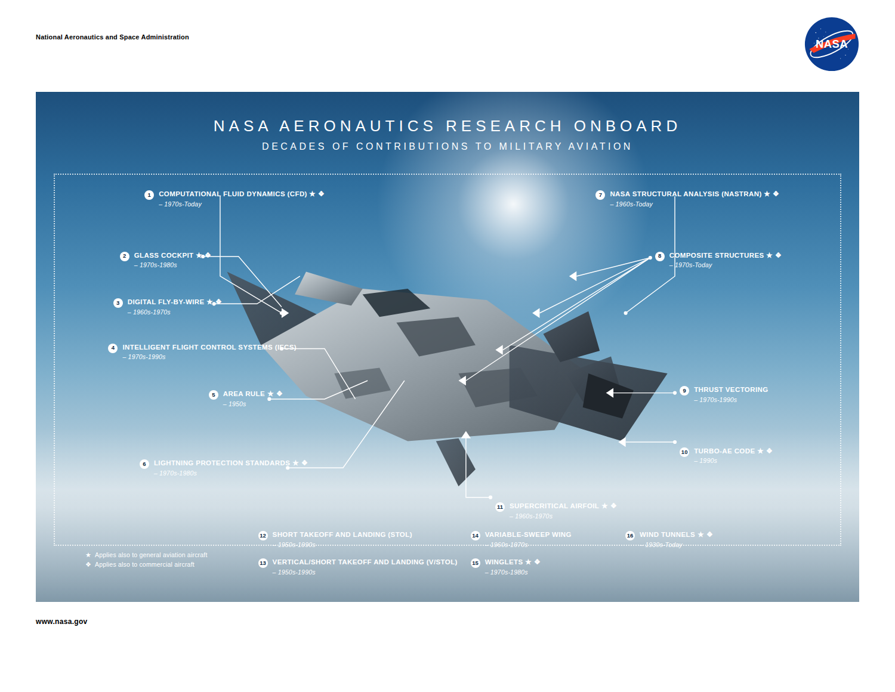National Aeronautics and Space Administration
NASA
NASA AERONAUTICS RESEARCH ONBOARD
DECADES OF CONTRIBUTIONS TO MILITARY AVIATION
1 COMPUTATIONAL FLUID DYNAMICS (CFD) ★ ❖– 1970s-Today
2 GLASS COCKPIT ★ ❖– 1970s-1980s
3 DIGITAL FLY-BY-WIRE ★ ❖– 1960s-1970s
4 INTELLIGENT FLIGHT CONTROL SYSTEMS (IFCS)– 1970s-1990s
5 AREA RULE ★ ❖– 1950s
6 LIGHTNING PROTECTION STANDARDS ★ ❖– 1970s-1980s
7 NASA STRUCTURAL ANALYSIS (NASTRAN) ★ ❖– 1960s-Today
8 COMPOSITE STRUCTURES ★ ❖– 1970s-Today
9 THRUST VECTORING– 1970s-1990s
10 TURBO-AE CODE ★ ❖– 1990s
11 SUPERCRITICAL AIRFOIL ★ ❖– 1960s-1970s
12 SHORT TAKEOFF AND LANDING (STOL)– 1950s-1990s
13 VERTICAL/SHORT TAKEOFF AND LANDING (V/STOL)– 1950s-1990s
14 VARIABLE-SWEEP WING– 1960s-1970s
15 WINGLETS ★ ❖– 1970s-1980s
16 WIND TUNNELS ★ ❖– 1930s-Today
★Applies also to general aviation aircraft
❖Applies also to commercial aircraft
www.nasa.gov